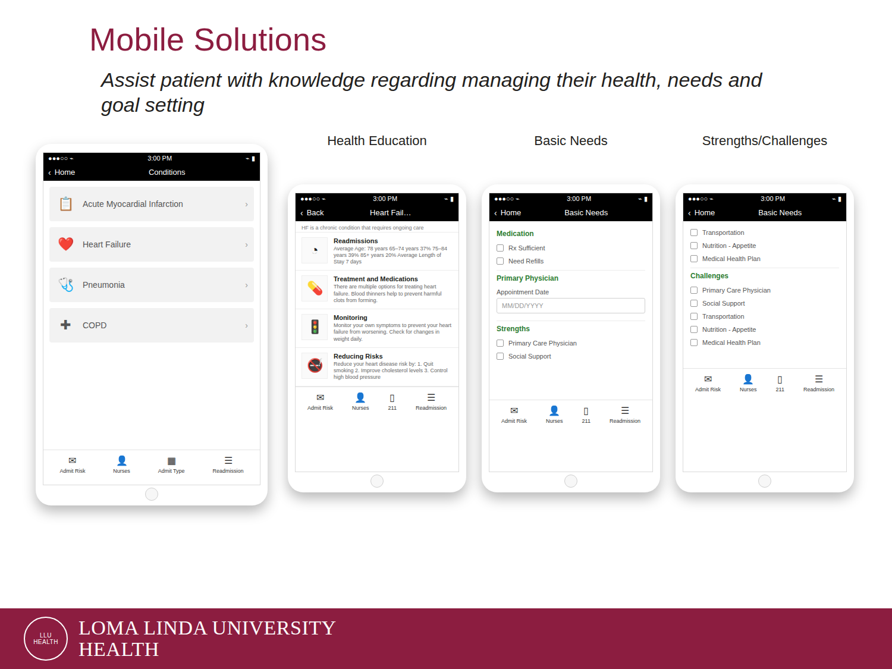Mobile Solutions
Assist patient with knowledge regarding managing their health, needs and goal setting
●●●○○ ⌁3:00 PM⌁ ▮
‹Home Conditions
📋Acute Myocardial Infarction›
❤️Heart Failure›
🩺Pneumonia›
✚COPD›
✉Admit Risk
👤Nurses
▦Admit Type
☰Readmission
Health Education
●●●○○ ⌁3:00 PM⌁ ▮
‹Back Heart Fail…
HF is a chronic condition that requires ongoing care
◔
Readmissions
Average Age: 78 years 65–74 years 37% 75–84 years 39% 85+ years 20% Average Length of Stay 7 days
💊
Treatment and Medications
There are multiple options for treating heart failure. Blood thinners help to prevent harmful clots from forming.
🚦
Monitoring
Monitor your own symptoms to prevent your heart failure from worsening. Check for changes in weight daily.
🚭
Reducing Risks
Reduce your heart disease risk by: 1. Quit smoking 2. Improve cholesterol levels 3. Control high blood pressure
✉Admit Risk
👤Nurses
▯211
☰Readmission
Basic Needs
●●●○○ ⌁3:00 PM⌁ ▮
‹Home Basic Needs
Medication
Rx Sufficient
Need Refills
Primary Physician
Appointment Date
MM/DD/YYYY
Strengths
Primary Care Physician
Social Support
✉Admit Risk
👤Nurses
▯211
☰Readmission
Strengths/Challenges
●●●○○ ⌁3:00 PM⌁ ▮
‹Home Basic Needs
Transportation
Nutrition - Appetite
Medical Health Plan
Challenges
Primary Care Physician
Social Support
Transportation
Nutrition - Appetite
Medical Health Plan
✉Admit Risk
👤Nurses
▯211
☰Readmission
LLU
HEALTH
LOMA LINDA UNIVERSITY HEALTH